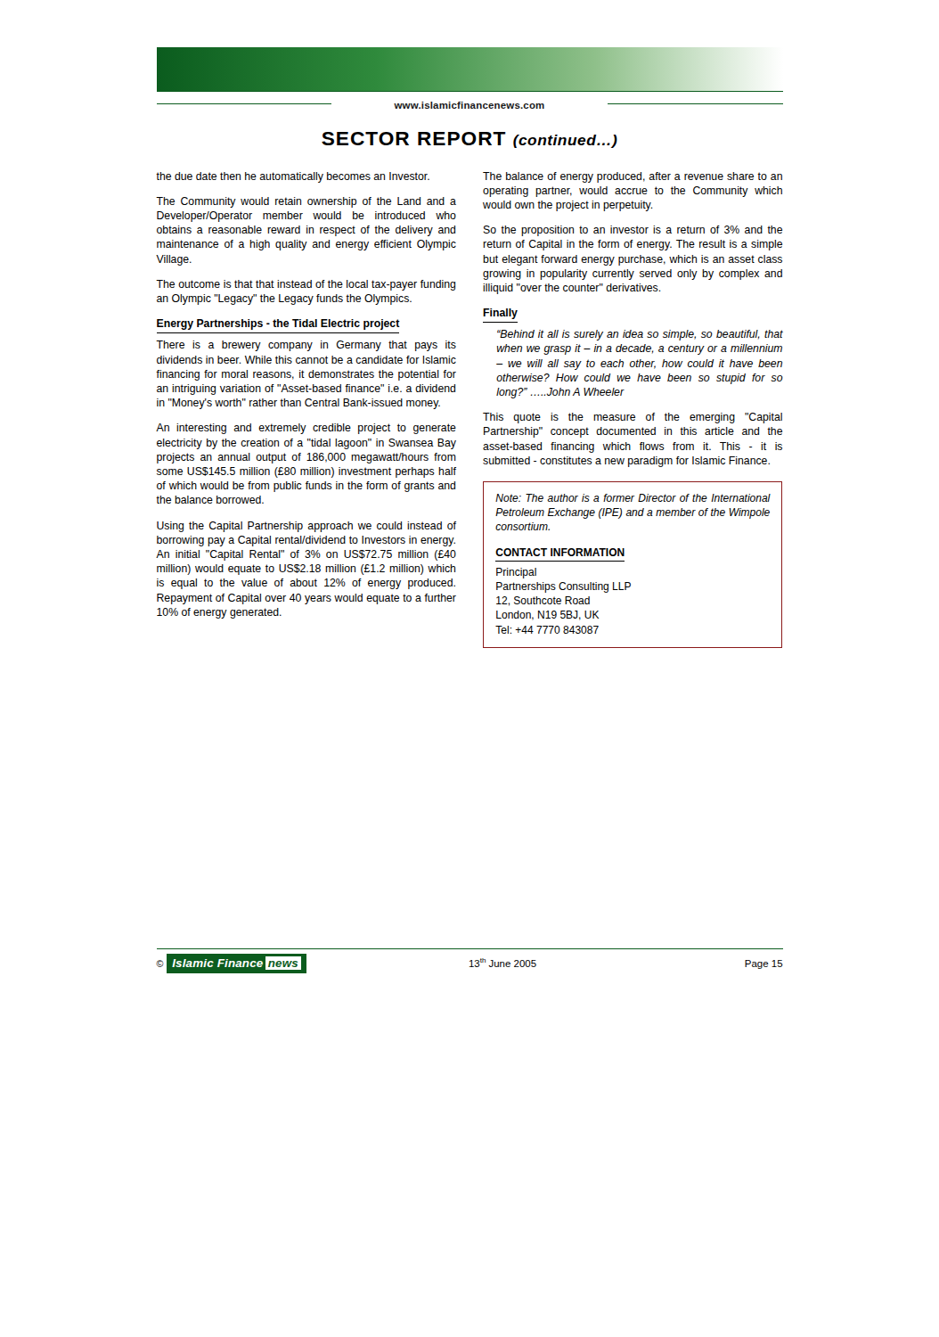www.islamicfinancenews.com
SECTOR REPORT (continued…)
the due date then he automatically becomes an Investor.
The Community would retain ownership of the Land and a Developer/Operator member would be introduced who obtains a reasonable reward in respect of the delivery and maintenance of a high quality and energy efficient Olympic Village.
The outcome is that that instead of the local tax-payer funding an Olympic "Legacy" the Legacy funds the Olympics.
Energy Partnerships - the Tidal Electric project
There is a brewery company in Germany that pays its dividends in beer. While this cannot be a candidate for Islamic financing for moral reasons, it demonstrates the potential for an intriguing variation of "Asset-based finance" i.e. a dividend in "Money's worth" rather than Central Bank-issued money.
An interesting and extremely credible project to generate electricity by the creation of a "tidal lagoon" in Swansea Bay projects an annual output of 186,000 megawatt/hours from some US$145.5 million (£80 million) investment perhaps half of which would be from public funds in the form of grants and the balance borrowed.
Using the Capital Partnership approach we could instead of borrowing pay a Capital rental/dividend to Investors in energy. An initial "Capital Rental" of 3% on US$72.75 million (£40 million) would equate to US$2.18 million (£1.2 million) which is equal to the value of about 12% of energy produced. Repayment of Capital over 40 years would equate to a further 10% of energy generated.
The balance of energy produced, after a revenue share to an operating partner, would accrue to the Community which would own the project in perpetuity.
So the proposition to an investor is a return of 3% and the return of Capital in the form of energy. The result is a simple but elegant forward energy purchase, which is an asset class growing in popularity currently served only by complex and illiquid "over the counter" derivatives.
Finally
“Behind it all is surely an idea so simple, so beautiful, that when we grasp it – in a decade, a century or a millennium – we will all say to each other, how could it have been otherwise? How could we have been so stupid for so long?” …..John A Wheeler
This quote is the measure of the emerging "Capital Partnership" concept documented in this article and the asset-based financing which flows from it. This - it is submitted - constitutes a new paradigm for Islamic Finance.
Note: The author is a former Director of the International Petroleum Exchange (IPE) and a member of the Wimpole consortium.
CONTACT INFORMATION
Principal
Partnerships Consulting LLP
12, Southcote Road
London, N19 5BJ, UK
Tel: +44 7770 843087
© Islamic Financenews
13th June 2005
Page 15